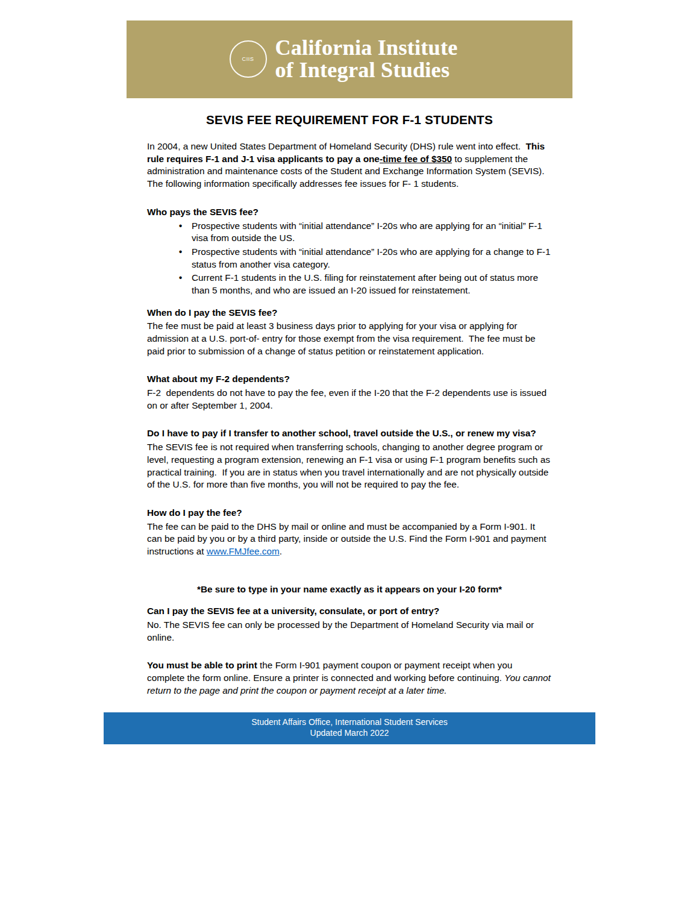CIIS
California Institute
of Integral Studies
SEVIS FEE REQUIREMENT FOR F-1 STUDENTS
In 2004, a new United States Department of Homeland Security (DHS) rule went into effect. This rule requires F-1 and J-1 visa applicants to pay a one-time fee of $350 to supplement the administration and maintenance costs of the Student and Exchange Information System (SEVIS). The following information specifically addresses fee issues for F- 1 students.
Who pays the SEVIS fee?
Prospective students with “initial attendance” I-20s who are applying for an “initial” F-1 visa from outside the US.
Prospective students with “initial attendance” I-20s who are applying for a change to F-1 status from another visa category.
Current F-1 students in the U.S. filing for reinstatement after being out of status more than 5 months, and who are issued an I-20 issued for reinstatement.
When do I pay the SEVIS fee?
The fee must be paid at least 3 business days prior to applying for your visa or applying for admission at a U.S. port-of- entry for those exempt from the visa requirement. The fee must be paid prior to submission of a change of status petition or reinstatement application.
What about my F-2 dependents?
F-2 dependents do not have to pay the fee, even if the I-20 that the F-2 dependents use is issued on or after September 1, 2004.
Do I have to pay if I transfer to another school, travel outside the U.S., or renew my visa?
The SEVIS fee is not required when transferring schools, changing to another degree program or level, requesting a program extension, renewing an F-1 visa or using F-1 program benefits such as practical training. If you are in status when you travel internationally and are not physically outside of the U.S. for more than five months, you will not be required to pay the fee.
How do I pay the fee?
The fee can be paid to the DHS by mail or online and must be accompanied by a Form I-901. It can be paid by you or by a third party, inside or outside the U.S. Find the Form I-901 and payment instructions at www.FMJfee.com.
*Be sure to type in your name exactly as it appears on your I-20 form*
Can I pay the SEVIS fee at a university, consulate, or port of entry?
No. The SEVIS fee can only be processed by the Department of Homeland Security via mail or online.
You must be able to print the Form I-901 payment coupon or payment receipt when you complete the form online. Ensure a printer is connected and working before continuing. You cannot return to the page and print the coupon or payment receipt at a later time.
Student Affairs Office, International Student Services
Updated March 2022